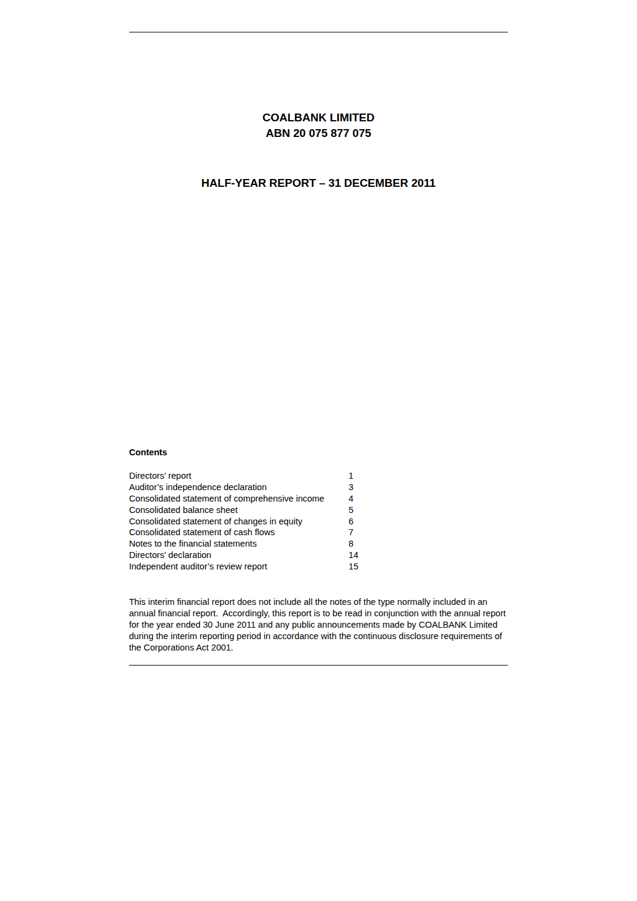COALBANK LIMITED
ABN 20 075 877 075
HALF-YEAR REPORT – 31 DECEMBER 2011
Contents
| Directors’ report | 1 |
| Auditor’s independence declaration | 3 |
| Consolidated statement of comprehensive income | 4 |
| Consolidated balance sheet | 5 |
| Consolidated statement of changes in equity | 6 |
| Consolidated statement of cash flows | 7 |
| Notes to the financial statements | 8 |
| Directors’ declaration | 14 |
| Independent auditor’s review report | 15 |
This interim financial report does not include all the notes of the type normally included in an annual financial report. Accordingly, this report is to be read in conjunction with the annual report for the year ended 30 June 2011 and any public announcements made by COALBANK Limited during the interim reporting period in accordance with the continuous disclosure requirements of the Corporations Act 2001.